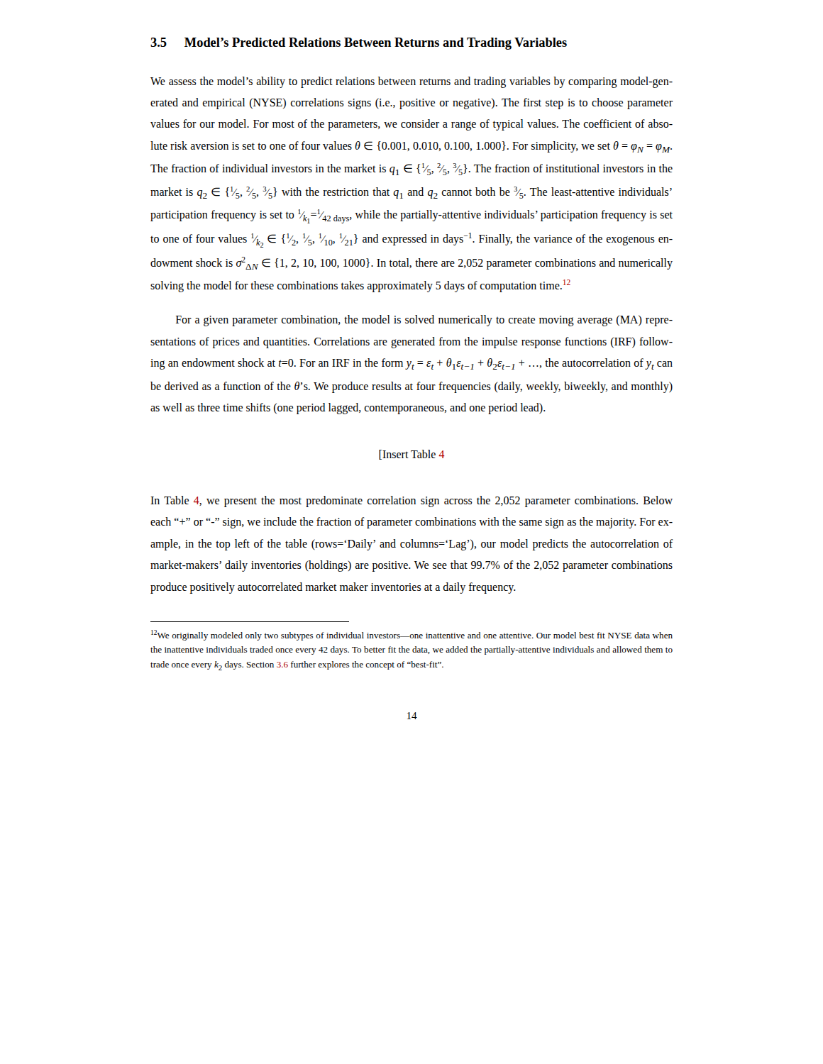3.5 Model’s Predicted Relations Between Returns and Trading Variables
We assess the model’s ability to predict relations between returns and trading variables by comparing model-generated and empirical (NYSE) correlations signs (i.e., positive or negative). The first step is to choose parameter values for our model. For most of the parameters, we consider a range of typical values. The coefficient of absolute risk aversion is set to one of four values θ ∈ {0.001, 0.010, 0.100, 1.000}. For simplicity, we set θ = φN = φM. The fraction of individual investors in the market is q1 ∈ {1⁄5, 2⁄5, 3⁄5}. The fraction of institutional investors in the market is q2 ∈ {1⁄5, 2⁄5, 3⁄5} with the restriction that q1 and q2 cannot both be 3⁄5. The least-attentive individuals’ participation frequency is set to 1⁄k1=1⁄42 days, while the partially-attentive individuals’ participation frequency is set to one of four values 1⁄k2 ∈ {1⁄2, 1⁄5, 1⁄10, 1⁄21} and expressed in days−1. Finally, the variance of the exogenous endowment shock is σ2ΔN ∈ {1, 2, 10, 100, 1000}. In total, there are 2,052 parameter combinations and numerically solving the model for these combinations takes approximately 5 days of computation time.12
For a given parameter combination, the model is solved numerically to create moving average (MA) representations of prices and quantities. Correlations are generated from the impulse response functions (IRF) following an endowment shock at t=0. For an IRF in the form yt = εt + θ1εt−1 + θ2εt−1 + …, the autocorrelation of yt can be derived as a function of the θ’s. We produce results at four frequencies (daily, weekly, biweekly, and monthly) as well as three time shifts (one period lagged, contemporaneous, and one period lead).
[Insert Table 4
In Table 4, we present the most predominate correlation sign across the 2,052 parameter combinations. Below each “+” or “-” sign, we include the fraction of parameter combinations with the same sign as the majority. For example, in the top left of the table (rows=‘Daily’ and columns=‘Lag’), our model predicts the autocorrelation of market-makers’ daily inventories (holdings) are positive. We see that 99.7% of the 2,052 parameter combinations produce positively autocorrelated market maker inventories at a daily frequency.
12We originally modeled only two subtypes of individual investors—one inattentive and one attentive. Our model best fit NYSE data when the inattentive individuals traded once every 42 days. To better fit the data, we added the partially-attentive individuals and allowed them to trade once every k2 days. Section 3.6 further explores the concept of “best-fit”.
14